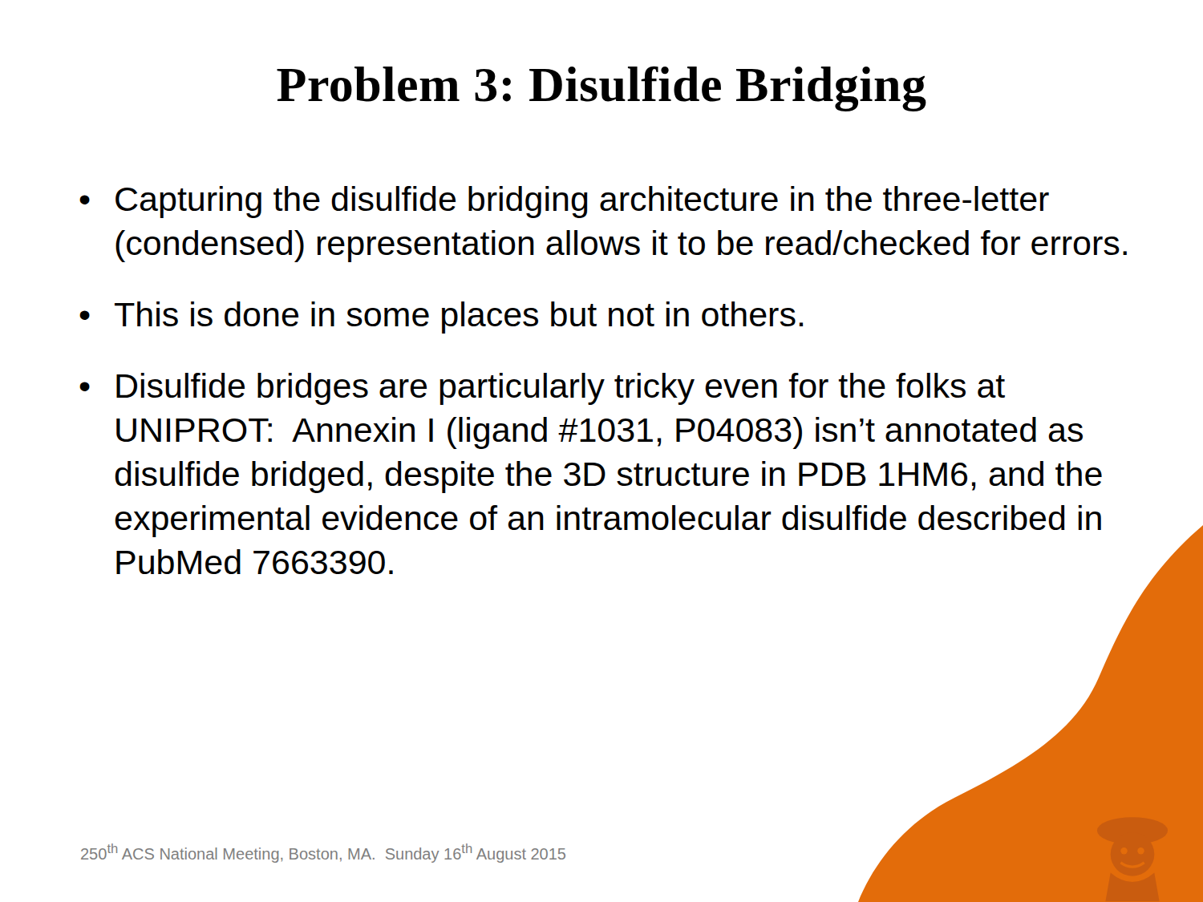Problem 3: Disulfide Bridging
Capturing the disulfide bridging architecture in the three-letter (condensed) representation allows it to be read/checked for errors.
This is done in some places but not in others.
Disulfide bridges are particularly tricky even for the folks at UNIPROT: Annexin I (ligand #1031, P04083) isn’t annotated as disulfide bridged, despite the 3D structure in PDB 1HM6, and the experimental evidence of an intramolecular disulfide described in PubMed 7663390.
250th ACS National Meeting, Boston, MA. Sunday 16th August 2015